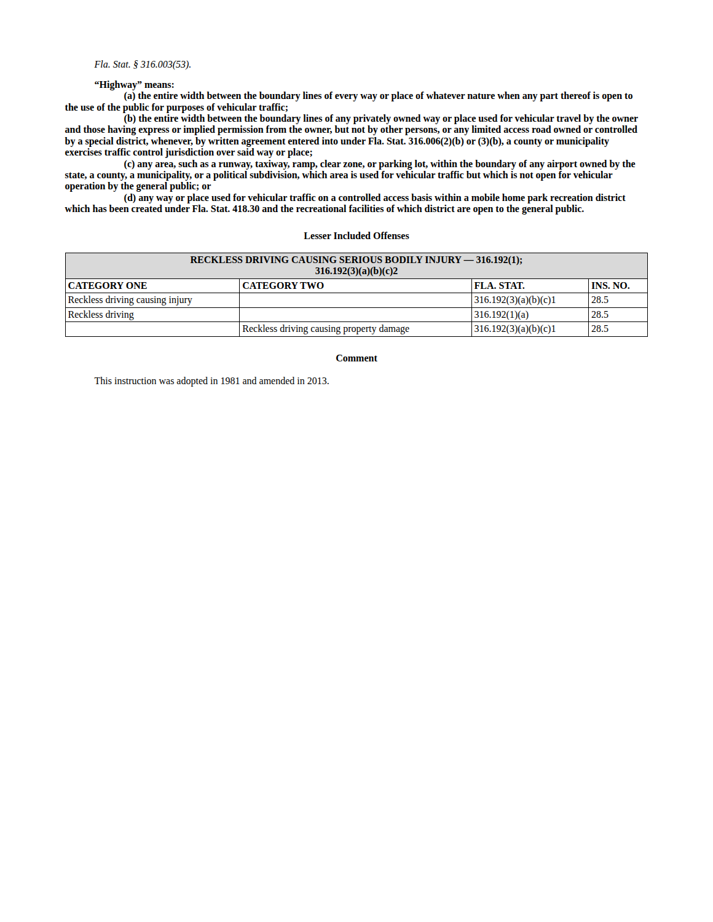Fla. Stat. § 316.003(53).
“Highway” means:
(a) the entire width between the boundary lines of every way or place of whatever nature when any part thereof is open to the use of the public for purposes of vehicular traffic;
(b) the entire width between the boundary lines of any privately owned way or place used for vehicular travel by the owner and those having express or implied permission from the owner, but not by other persons, or any limited access road owned or controlled by a special district, whenever, by written agreement entered into under Fla. Stat. 316.006(2)(b) or (3)(b), a county or municipality exercises traffic control jurisdiction over said way or place;
(c) any area, such as a runway, taxiway, ramp, clear zone, or parking lot, within the boundary of any airport owned by the state, a county, a municipality, or a political subdivision, which area is used for vehicular traffic but which is not open for vehicular operation by the general public; or
(d) any way or place used for vehicular traffic on a controlled access basis within a mobile home park recreation district which has been created under Fla. Stat. 418.30 and the recreational facilities of which district are open to the general public.
Lesser Included Offenses
| RECKLESS DRIVING CAUSING SERIOUS BODILY INJURY — 316.192(1); 316.192(3)(a)(b)(c)2 |
| CATEGORY ONE | CATEGORY TWO | FLA. STAT. | INS. NO. |
| Reckless driving causing injury | | 316.192(3)(a)(b)(c)1 | 28.5 |
| Reckless driving | | 316.192(1)(a) | 28.5 |
| | Reckless driving causing property damage | 316.192(3)(a)(b)(c)1 | 28.5 |
Comment
This instruction was adopted in 1981 and amended in 2013.